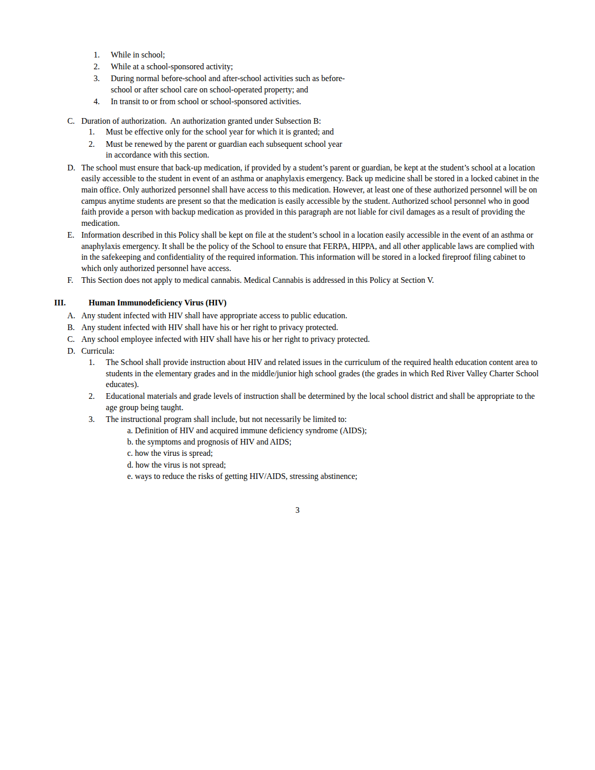1. While in school;
2. While at a school-sponsored activity;
3. During normal before-school and after-school activities such as before-
school or after school care on school-operated property; and
4. In transit to or from school or school-sponsored activities.
C. Duration of authorization. An authorization granted under Subsection B:
1. Must be effective only for the school year for which it is granted; and
2. Must be renewed by the parent or guardian each subsequent school year
in accordance with this section.
D. The school must ensure that back-up medication, if provided by a student’s parent or guardian, be kept at the student’s school at a location easily accessible to the student in event of an asthma or anaphylaxis emergency. Back up medicine shall be stored in a locked cabinet in the main office. Only authorized personnel shall have access to this medication. However, at least one of these authorized personnel will be on campus anytime students are present so that the medication is easily accessible by the student. Authorized school personnel who in good faith provide a person with backup medication as provided in this paragraph are not liable for civil damages as a result of providing the medication.
E. Information described in this Policy shall be kept on file at the student’s school in a location easily accessible in the event of an asthma or anaphylaxis emergency. It shall be the policy of the School to ensure that FERPA, HIPPA, and all other applicable laws are complied with in the safekeeping and confidentiality of the required information. This information will be stored in a locked fireproof filing cabinet to which only authorized personnel have access.
F. This Section does not apply to medical cannabis. Medical Cannabis is addressed in this Policy at Section V.
III. Human Immunodeficiency Virus (HIV)
A. Any student infected with HIV shall have appropriate access to public education.
B. Any student infected with HIV shall have his or her right to privacy protected.
C. Any school employee infected with HIV shall have his or her right to privacy protected.
D. Curricula:
1. The School shall provide instruction about HIV and related issues in the curriculum of the required health education content area to students in the elementary grades and in the middle/junior high school grades (the grades in which Red River Valley Charter School educates).
2. Educational materials and grade levels of instruction shall be determined by the local school district and shall be appropriate to the age group being taught.
3. The instructional program shall include, but not necessarily be limited to:
a. Definition of HIV and acquired immune deficiency syndrome (AIDS);
b. the symptoms and prognosis of HIV and AIDS;
c. how the virus is spread;
d. how the virus is not spread;
e. ways to reduce the risks of getting HIV/AIDS, stressing abstinence;
3